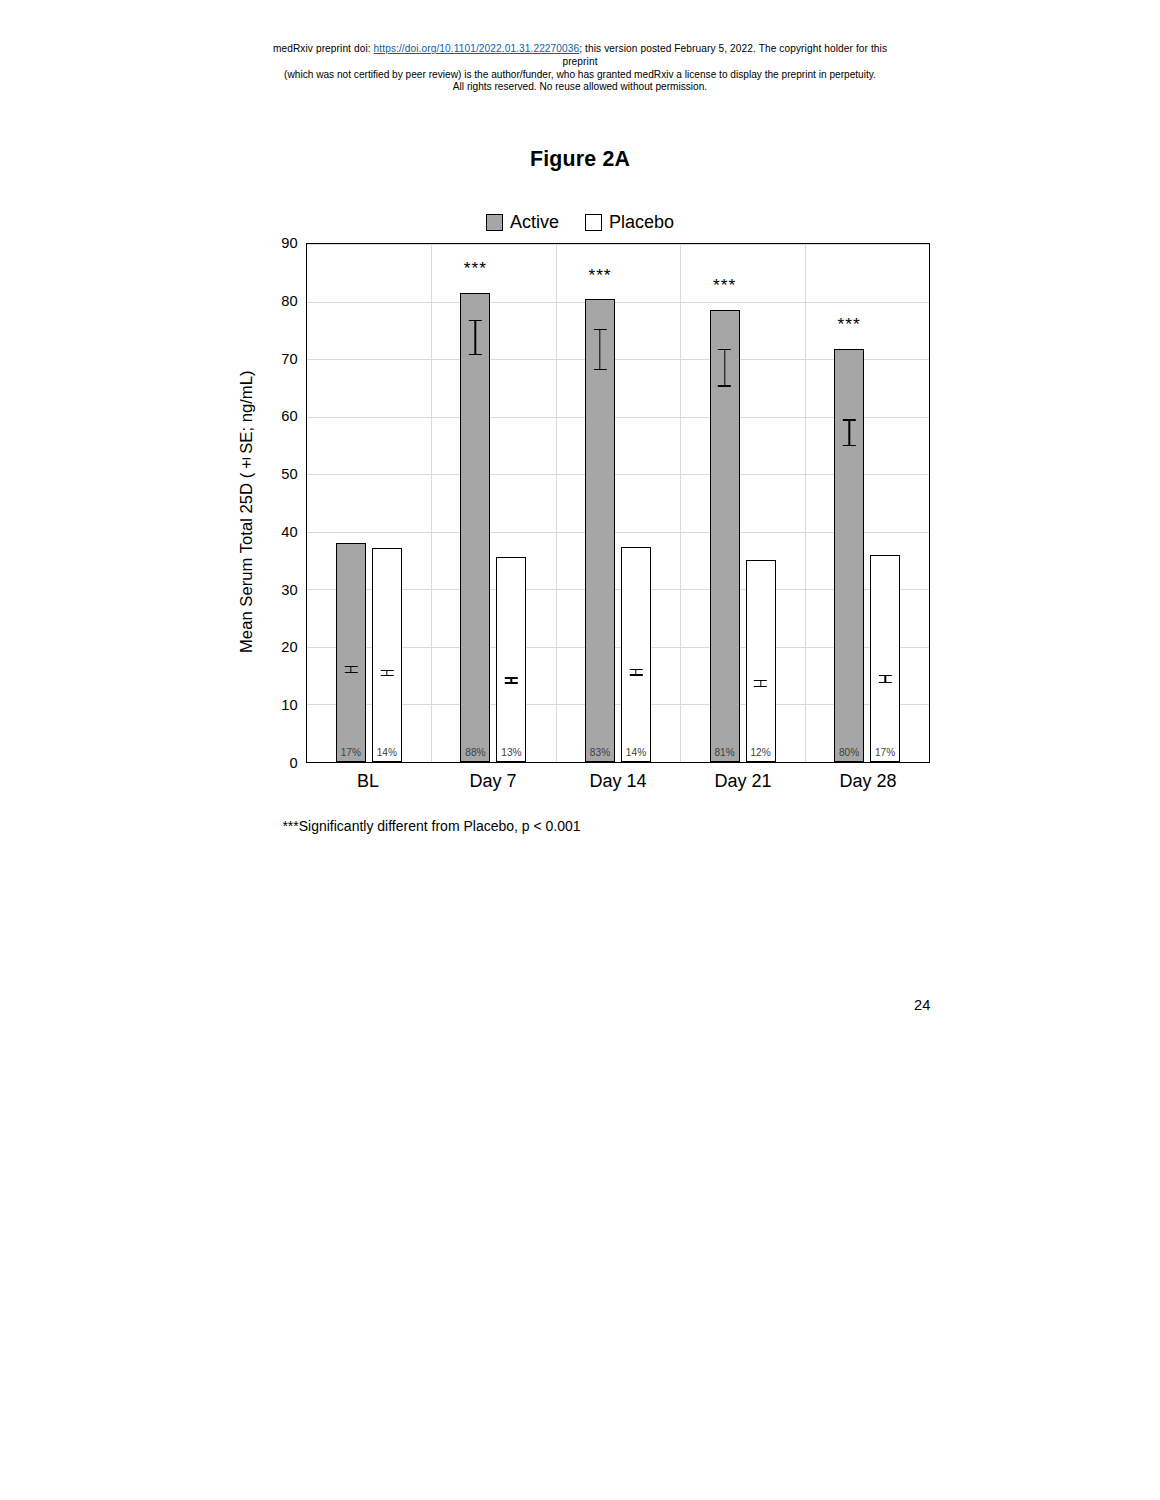medRxiv preprint doi: https://doi.org/10.1101/2022.01.31.22270036; this version posted February 5, 2022. The copyright holder for this preprint
(which was not certified by peer review) is the author/funder, who has granted medRxiv a license to display the preprint in perpetuity.
All rights reserved. No reuse allowed without permission.
Figure 2A
Active
Placebo
Mean Serum Total 25D (±SE; ng/mL)
90 80 70 60 50 40 30 20 10 0
17%
14%
88%
***
13%
83%
***
14%
81%
***
12%
80%
***
17%
BL
Day 7
Day 14
Day 21
Day 28
***Significantly different from Placebo, p < 0.001
24